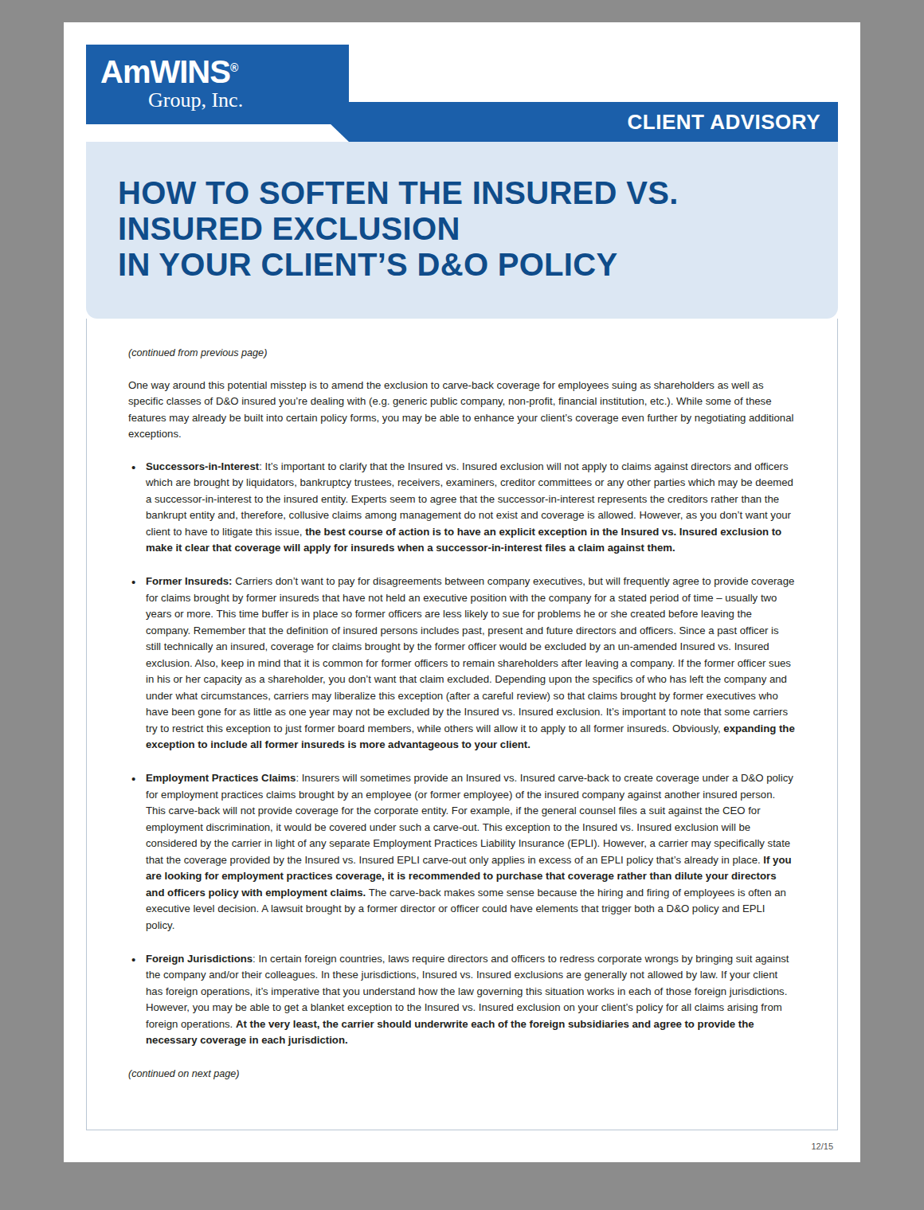AmWINS®
Group, Inc.
CLIENT ADVISORY
How to Soften the Insured vs. Insured Exclusion
in Your Client’s D&O Policy
(continued from previous page)
One way around this potential misstep is to amend the exclusion to carve-back coverage for employees suing as shareholders as well as specific classes of D&O insured you’re dealing with (e.g. generic public company, non-profit, financial institution, etc.). While some of these features may already be built into certain policy forms, you may be able to enhance your client’s coverage even further by negotiating additional exceptions.
Successors-in-Interest: It’s important to clarify that the Insured vs. Insured exclusion will not apply to claims against directors and officers which are brought by liquidators, bankruptcy trustees, receivers, examiners, creditor committees or any other parties which may be deemed a successor-in-interest to the insured entity. Experts seem to agree that the successor-in-interest represents the creditors rather than the bankrupt entity and, therefore, collusive claims among management do not exist and coverage is allowed. However, as you don’t want your client to have to litigate this issue, the best course of action is to have an explicit exception in the Insured vs. Insured exclusion to make it clear that coverage will apply for insureds when a successor-in-interest files a claim against them.
Former Insureds: Carriers don’t want to pay for disagreements between company executives, but will frequently agree to provide coverage for claims brought by former insureds that have not held an executive position with the company for a stated period of time – usually two years or more. This time buffer is in place so former officers are less likely to sue for problems he or she created before leaving the company. Remember that the definition of insured persons includes past, present and future directors and officers. Since a past officer is still technically an insured, coverage for claims brought by the former officer would be excluded by an un-amended Insured vs. Insured exclusion. Also, keep in mind that it is common for former officers to remain shareholders after leaving a company. If the former officer sues in his or her capacity as a shareholder, you don’t want that claim excluded. Depending upon the specifics of who has left the company and under what circumstances, carriers may liberalize this exception (after a careful review) so that claims brought by former executives who have been gone for as little as one year may not be excluded by the Insured vs. Insured exclusion. It’s important to note that some carriers try to restrict this exception to just former board members, while others will allow it to apply to all former insureds. Obviously, expanding the exception to include all former insureds is more advantageous to your client.
Employment Practices Claims: Insurers will sometimes provide an Insured vs. Insured carve-back to create coverage under a D&O policy for employment practices claims brought by an employee (or former employee) of the insured company against another insured person. This carve-back will not provide coverage for the corporate entity. For example, if the general counsel files a suit against the CEO for employment discrimination, it would be covered under such a carve-out. This exception to the Insured vs. Insured exclusion will be considered by the carrier in light of any separate Employment Practices Liability Insurance (EPLI). However, a carrier may specifically state that the coverage provided by the Insured vs. Insured EPLI carve-out only applies in excess of an EPLI policy that’s already in place. If you are looking for employment practices coverage, it is recommended to purchase that coverage rather than dilute your directors and officers policy with employment claims. The carve-back makes some sense because the hiring and firing of employees is often an executive level decision. A lawsuit brought by a former director or officer could have elements that trigger both a D&O policy and EPLI policy.
Foreign Jurisdictions: In certain foreign countries, laws require directors and officers to redress corporate wrongs by bringing suit against the company and/or their colleagues. In these jurisdictions, Insured vs. Insured exclusions are generally not allowed by law. If your client has foreign operations, it’s imperative that you understand how the law governing this situation works in each of those foreign jurisdictions. However, you may be able to get a blanket exception to the Insured vs. Insured exclusion on your client’s policy for all claims arising from foreign operations. At the very least, the carrier should underwrite each of the foreign subsidiaries and agree to provide the necessary coverage in each jurisdiction.
(continued on next page)
12/15